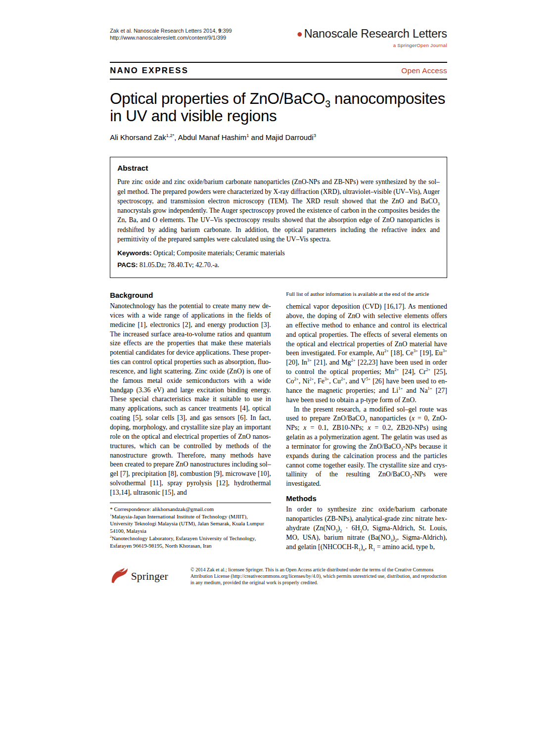Zak et al. Nanoscale Research Letters 2014, 9:399
http://www.nanoscalereslett.com/content/9/1/399
●Nanoscale Research Letters
a Springer Open Journal
NANO EXPRESS
Open Access
Optical properties of ZnO/BaCO3 nanocomposites
in UV and visible regions
Ali Khorsand Zak1,2*, Abdul Manaf Hashim1 and Majid Darroudi3
Abstract
Pure zinc oxide and zinc oxide/barium carbonate nanoparticles (ZnO-NPs and ZB-NPs) were synthesized by the sol–gel method. The prepared powders were characterized by X-ray diffraction (XRD), ultraviolet–visible (UV–Vis), Auger spectroscopy, and transmission electron microscopy (TEM). The XRD result showed that the ZnO and BaCO3 nanocrystals grow independently. The Auger spectroscopy proved the existence of carbon in the composites besides the Zn, Ba, and O elements. The UV–Vis spectroscopy results showed that the absorption edge of ZnO nanoparticles is redshifted by adding barium carbonate. In addition, the optical parameters including the refractive index and permittivity of the prepared samples were calculated using the UV–Vis spectra.
Keywords: Optical; Composite materials; Ceramic materials
PACS: 81.05.Dz; 78.40.Tv; 42.70.-a.
Background
Nanotechnology has the potential to create many new devices with a wide range of applications in the fields of medicine [1], electronics [2], and energy production [3]. The increased surface area-to-volume ratios and quantum size effects are the properties that make these materials potential candidates for device applications. These properties can control optical properties such as absorption, fluorescence, and light scattering. Zinc oxide (ZnO) is one of the famous metal oxide semiconductors with a wide bandgap (3.36 eV) and large excitation binding energy. These special characteristics make it suitable to use in many applications, such as cancer treatments [4], optical coating [5], solar cells [3], and gas sensors [6]. In fact, doping, morphology, and crystallite size play an important role on the optical and electrical properties of ZnO nanostructures, which can be controlled by methods of the nanostructure growth. Therefore, many methods have been created to prepare ZnO nanostructures including sol–gel [7], precipitation [8], combustion [9], microwave [10], solvothermal [11], spray pyrolysis [12], hydrothermal [13,14], ultrasonic [15], and
* Correspondence: alikhorsandzak@gmail.com
1Malaysia-Japan International Institute of Technology (MJIIT), University Teknologi Malaysia (UTM), Jalan Semarak, Kuala Lumpur 54100, Malaysia
2Nanotechnology Laboratory, Esfarayen University of Technology, Esfarayen 96619-98195, North Khorasan, Iran
Full list of author information is available at the end of the article
chemical vapor deposition (CVD) [16,17]. As mentioned above, the doping of ZnO with selective elements offers an effective method to enhance and control its electrical and optical properties. The effects of several elements on the optical and electrical properties of ZnO material have been investigated. For example, Au2+ [18], Ce3+ [19], Eu3+ [20], In3+ [21], and Mg2+ [22,23] have been used in order to control the optical properties; Mn2+ [24], Cr2+ [25], Co2+, Ni2+, Fe3+, Cu2+, and V5+ [26] have been used to enhance the magnetic properties; and Li1+ and Na1+ [27] have been used to obtain a p-type form of ZnO.
In the present research, a modified sol–gel route was used to prepare ZnO/BaCO3 nanoparticles (x = 0, ZnO-NPs; x = 0.1, ZB10-NPs; x = 0.2, ZB20-NPs) using gelatin as a polymerization agent. The gelatin was used as a terminator for growing the ZnO/BaCO3-NPs because it expands during the calcination process and the particles cannot come together easily. The crystallite size and crystallinity of the resulting ZnO/BaCO3-NPs were investigated.
Methods
In order to synthesize zinc oxide/barium carbonate nanoparticles (ZB-NPs), analytical-grade zinc nitrate hexahydrate (Zn(NO3)2 · 6H2O, Sigma-Aldrich, St. Louis, MO, USA), barium nitrate (Ba(NO3)2, Sigma-Aldrich), and gelatin [(NHCOCH-R1)n, R1 = amino acid, type b,
Springer
© 2014 Zak et al.; licensee Springer. This is an Open Access article distributed under the terms of the Creative Commons Attribution License (http://creativecommons.org/licenses/by/4.0), which permits unrestricted use, distribution, and reproduction in any medium, provided the original work is properly credited.